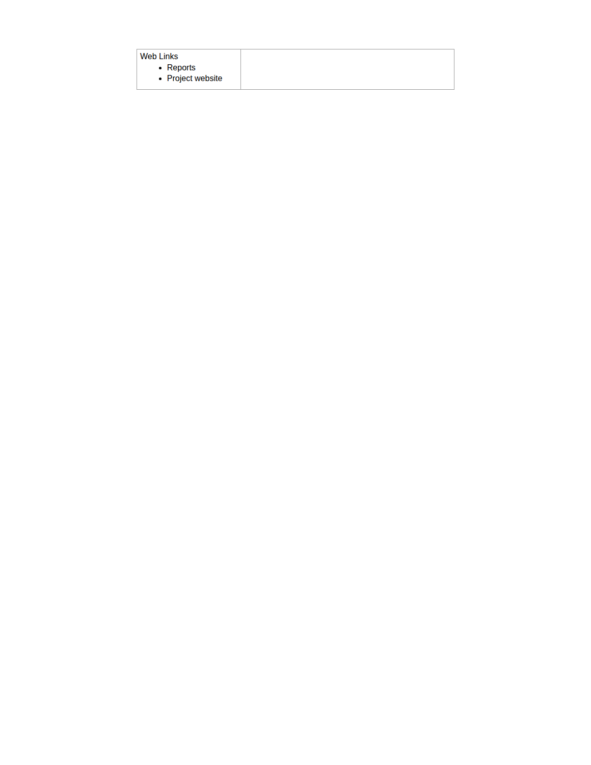| Web Links Reports Project website | |